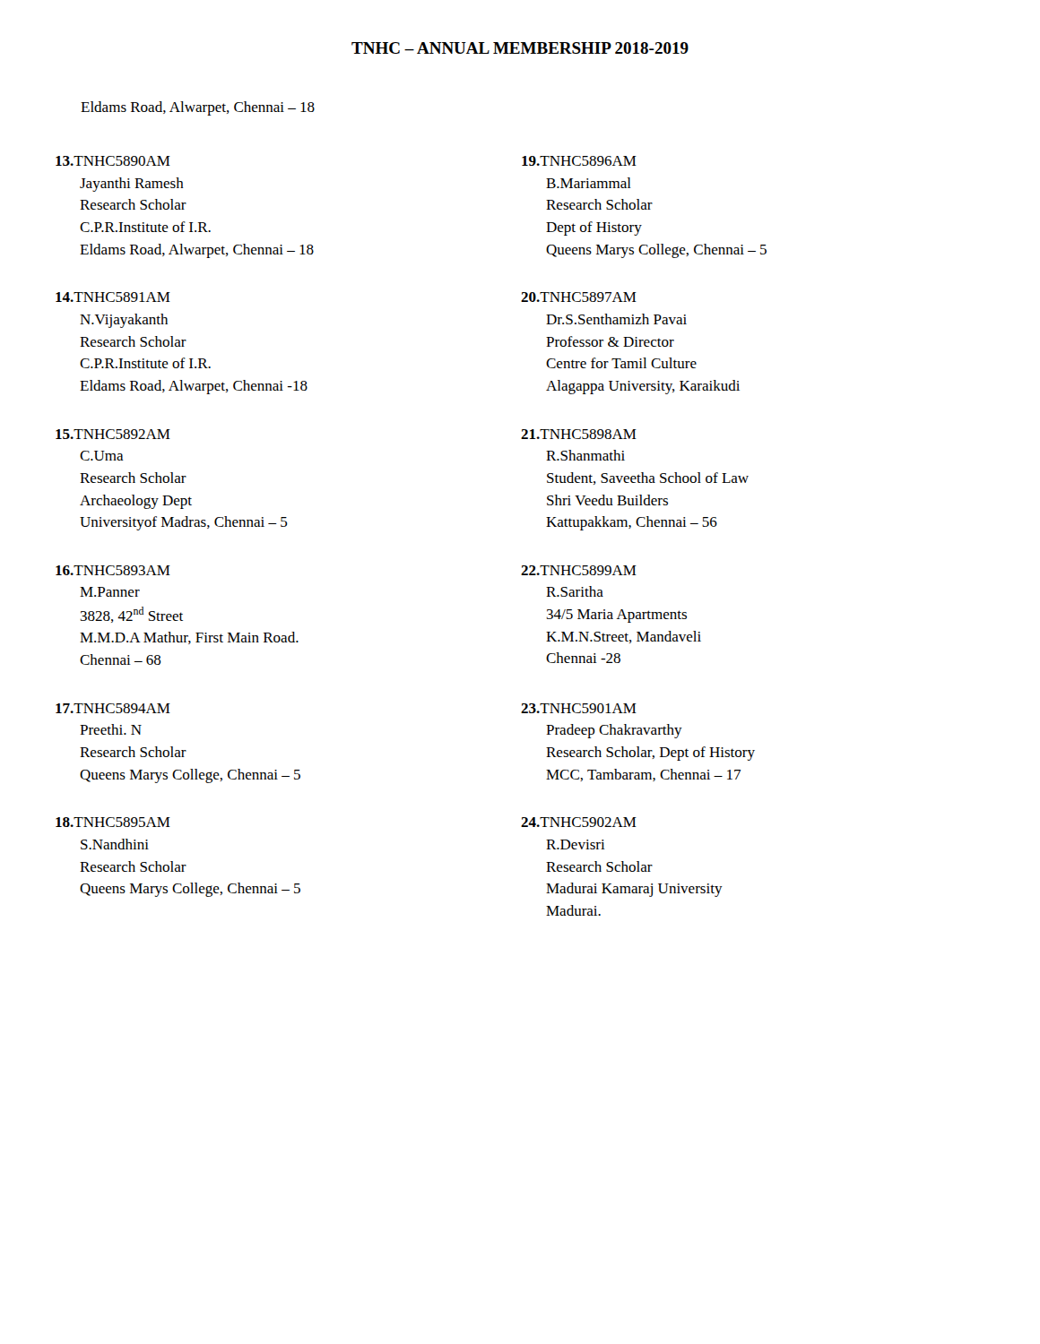TNHC – ANNUAL MEMBERSHIP 2018-2019
Eldams Road, Alwarpet, Chennai – 18
| 13. TNHC5890AM Jayanthi Ramesh Research Scholar C.P.R.Institute of I.R. Eldams Road, Alwarpet, Chennai – 18 | 19. TNHC5896AM B.Mariammal Research Scholar Dept of History Queens Marys College, Chennai – 5 |
| 14. TNHC5891AM N.Vijayakanth Research Scholar C.P.R.Institute of I.R. Eldams Road, Alwarpet, Chennai -18 | 20. TNHC5897AM Dr.S.Senthamizh Pavai Professor & Director Centre for Tamil Culture Alagappa University, Karaikudi |
| 15. TNHC5892AM C.Uma Research Scholar Archaeology Dept Universityof Madras, Chennai – 5 | 21. TNHC5898AM R.Shanmathi Student, Saveetha School of Law Shri Veedu Builders Kattupakkam, Chennai – 56 |
| 16. TNHC5893AM M.Panner 3828, 42 nd Street M.M.D.A Mathur, First Main Road. Chennai – 68 | 22. TNHC5899AM R.Saritha 34/5 Maria Apartments K.M.N.Street, Mandaveli Chennai -28 |
| 17. TNHC5894AM Preethi. N Research Scholar Queens Marys College, Chennai – 5 | 23. TNHC5901AM Pradeep Chakravarthy Research Scholar, Dept of History MCC, Tambaram, Chennai – 17 |
| 18. TNHC5895AM S.Nandhini Research Scholar Queens Marys College, Chennai – 5 | 24. TNHC5902AM R.Devisri Research Scholar Madurai Kamaraj University Madurai. |